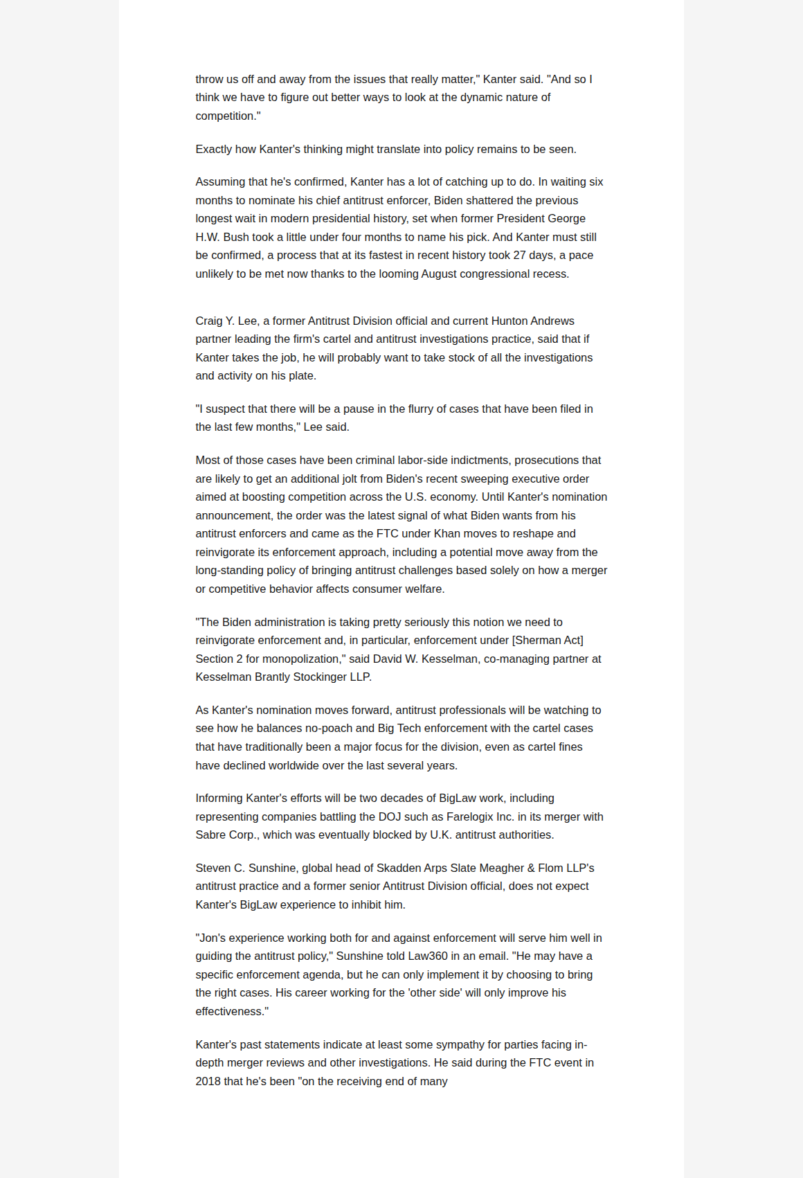throw us off and away from the issues that really matter," Kanter said. "And so I think we have to figure out better ways to look at the dynamic nature of competition."
Exactly how Kanter's thinking might translate into policy remains to be seen.
Assuming that he's confirmed, Kanter has a lot of catching up to do. In waiting six months to nominate his chief antitrust enforcer, Biden shattered the previous longest wait in modern presidential history, set when former President George H.W. Bush took a little under four months to name his pick. And Kanter must still be confirmed, a process that at its fastest in recent history took 27 days, a pace unlikely to be met now thanks to the looming August congressional recess.
Craig Y. Lee, a former Antitrust Division official and current Hunton Andrews partner leading the firm's cartel and antitrust investigations practice, said that if Kanter takes the job, he will probably want to take stock of all the investigations and activity on his plate.
"I suspect that there will be a pause in the flurry of cases that have been filed in the last few months," Lee said.
Most of those cases have been criminal labor-side indictments, prosecutions that are likely to get an additional jolt from Biden's recent sweeping executive order aimed at boosting competition across the U.S. economy. Until Kanter's nomination announcement, the order was the latest signal of what Biden wants from his antitrust enforcers and came as the FTC under Khan moves to reshape and reinvigorate its enforcement approach, including a potential move away from the long-standing policy of bringing antitrust challenges based solely on how a merger or competitive behavior affects consumer welfare.
"The Biden administration is taking pretty seriously this notion we need to reinvigorate enforcement and, in particular, enforcement under [Sherman Act] Section 2 for monopolization," said David W. Kesselman, co-managing partner at Kesselman Brantly Stockinger LLP.
As Kanter's nomination moves forward, antitrust professionals will be watching to see how he balances no-poach and Big Tech enforcement with the cartel cases that have traditionally been a major focus for the division, even as cartel fines have declined worldwide over the last several years.
Informing Kanter's efforts will be two decades of BigLaw work, including representing companies battling the DOJ such as Farelogix Inc. in its merger with Sabre Corp., which was eventually blocked by U.K. antitrust authorities.
Steven C. Sunshine, global head of Skadden Arps Slate Meagher & Flom LLP's antitrust practice and a former senior Antitrust Division official, does not expect Kanter's BigLaw experience to inhibit him.
"Jon's experience working both for and against enforcement will serve him well in guiding the antitrust policy," Sunshine told Law360 in an email. "He may have a specific enforcement agenda, but he can only implement it by choosing to bring the right cases. His career working for the 'other side' will only improve his effectiveness."
Kanter's past statements indicate at least some sympathy for parties facing in-depth merger reviews and other investigations. He said during the FTC event in 2018 that he's been "on the receiving end of many